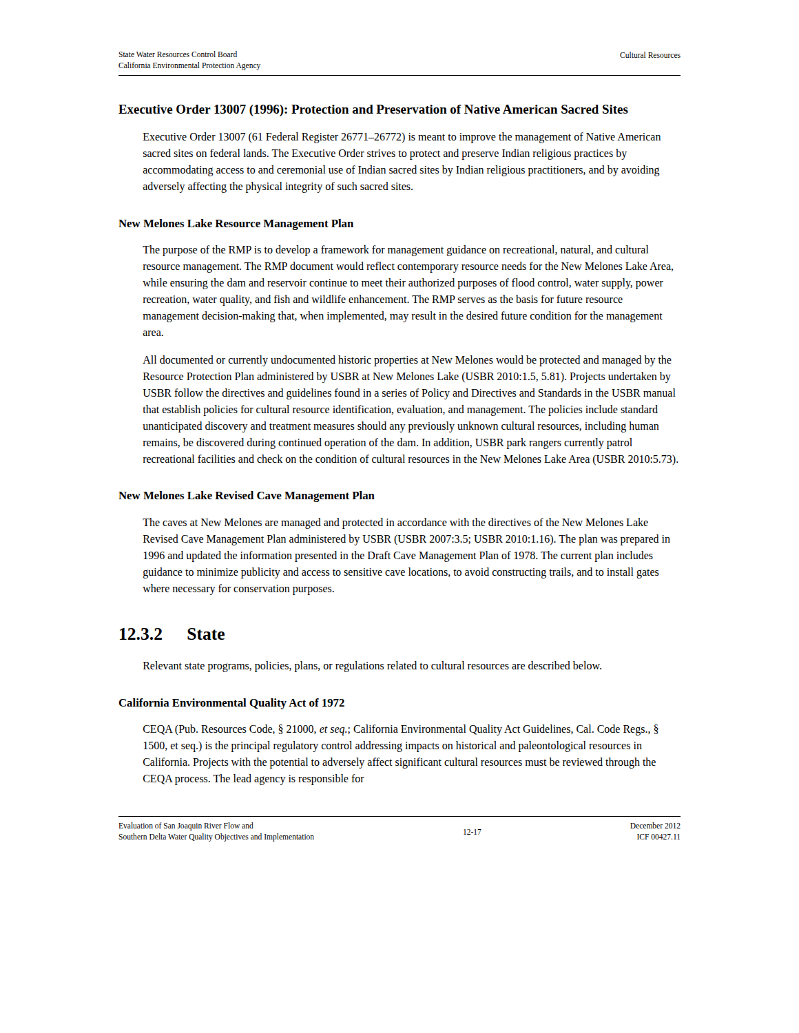State Water Resources Control Board
California Environmental Protection Agency
Cultural Resources
Executive Order 13007 (1996): Protection and Preservation of Native American Sacred Sites
Executive Order 13007 (61 Federal Register 26771–26772) is meant to improve the management of Native American sacred sites on federal lands. The Executive Order strives to protect and preserve Indian religious practices by accommodating access to and ceremonial use of Indian sacred sites by Indian religious practitioners, and by avoiding adversely affecting the physical integrity of such sacred sites.
New Melones Lake Resource Management Plan
The purpose of the RMP is to develop a framework for management guidance on recreational, natural, and cultural resource management. The RMP document would reflect contemporary resource needs for the New Melones Lake Area, while ensuring the dam and reservoir continue to meet their authorized purposes of flood control, water supply, power recreation, water quality, and fish and wildlife enhancement. The RMP serves as the basis for future resource management decision-making that, when implemented, may result in the desired future condition for the management area.
All documented or currently undocumented historic properties at New Melones would be protected and managed by the Resource Protection Plan administered by USBR at New Melones Lake (USBR 2010:1.5, 5.81). Projects undertaken by USBR follow the directives and guidelines found in a series of Policy and Directives and Standards in the USBR manual that establish policies for cultural resource identification, evaluation, and management. The policies include standard unanticipated discovery and treatment measures should any previously unknown cultural resources, including human remains, be discovered during continued operation of the dam. In addition, USBR park rangers currently patrol recreational facilities and check on the condition of cultural resources in the New Melones Lake Area (USBR 2010:5.73).
New Melones Lake Revised Cave Management Plan
The caves at New Melones are managed and protected in accordance with the directives of the New Melones Lake Revised Cave Management Plan administered by USBR (USBR 2007:3.5; USBR 2010:1.16). The plan was prepared in 1996 and updated the information presented in the Draft Cave Management Plan of 1978. The current plan includes guidance to minimize publicity and access to sensitive cave locations, to avoid constructing trails, and to install gates where necessary for conservation purposes.
12.3.2 State
Relevant state programs, policies, plans, or regulations related to cultural resources are described below.
California Environmental Quality Act of 1972
CEQA (Pub. Resources Code, § 21000, et seq.; California Environmental Quality Act Guidelines, Cal. Code Regs., § 1500, et seq.) is the principal regulatory control addressing impacts on historical and paleontological resources in California. Projects with the potential to adversely affect significant cultural resources must be reviewed through the CEQA process. The lead agency is responsible for
Evaluation of San Joaquin River Flow and
Southern Delta Water Quality Objectives and Implementation
12-17
December 2012
ICF 00427.11